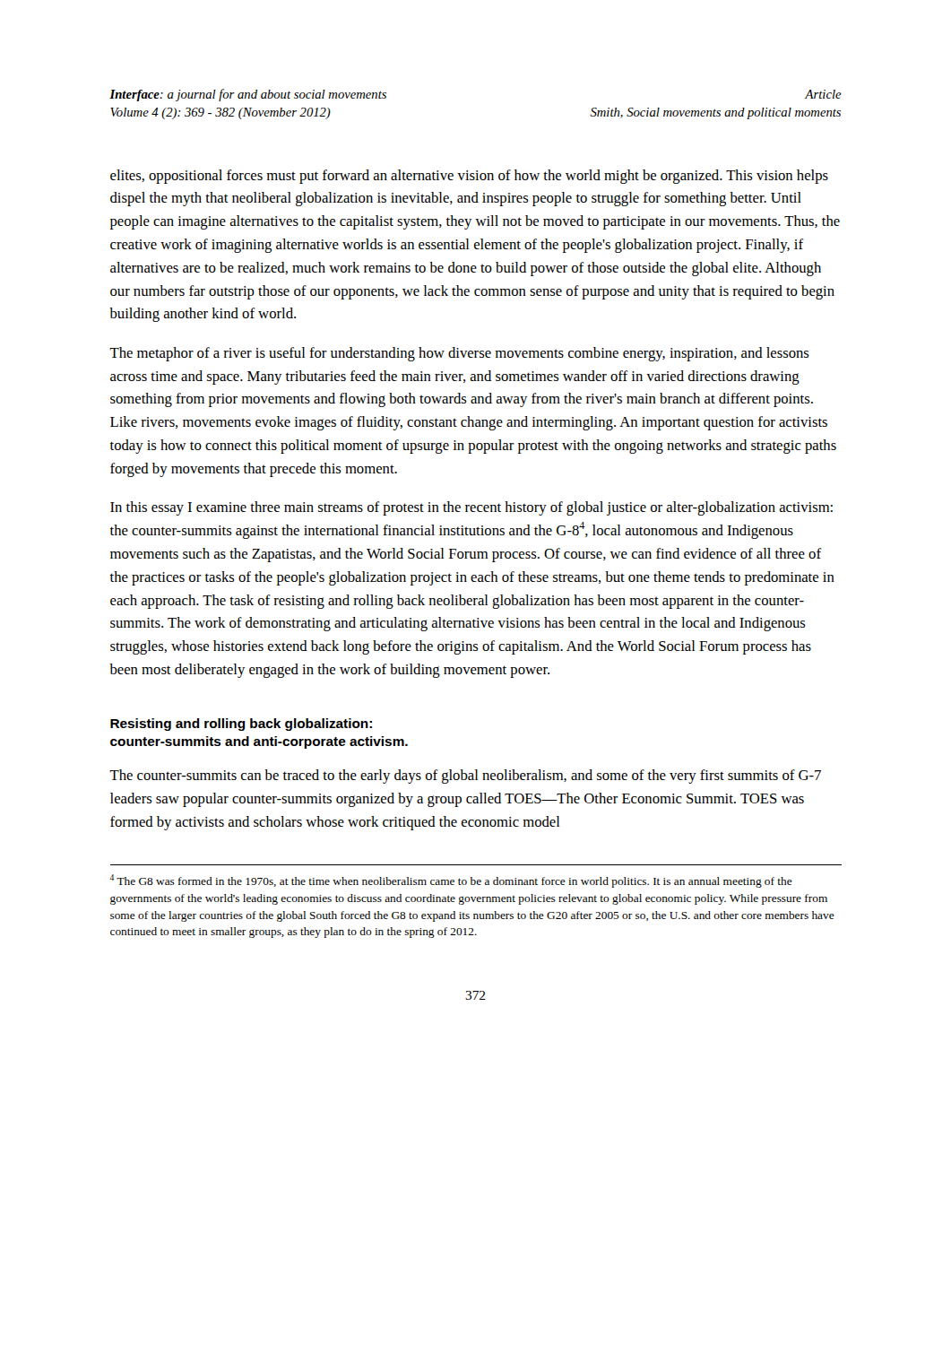Interface: a journal for and about social movements Article
Volume 4 (2): 369 - 382 (November 2012) Smith, Social movements and political moments
elites, oppositional forces must put forward an alternative vision of how the world might be organized. This vision helps dispel the myth that neoliberal globalization is inevitable, and inspires people to struggle for something better. Until people can imagine alternatives to the capitalist system, they will not be moved to participate in our movements. Thus, the creative work of imagining alternative worlds is an essential element of the people's globalization project. Finally, if alternatives are to be realized, much work remains to be done to build power of those outside the global elite. Although our numbers far outstrip those of our opponents, we lack the common sense of purpose and unity that is required to begin building another kind of world.
The metaphor of a river is useful for understanding how diverse movements combine energy, inspiration, and lessons across time and space. Many tributaries feed the main river, and sometimes wander off in varied directions drawing something from prior movements and flowing both towards and away from the river's main branch at different points. Like rivers, movements evoke images of fluidity, constant change and intermingling. An important question for activists today is how to connect this political moment of upsurge in popular protest with the ongoing networks and strategic paths forged by movements that precede this moment.
In this essay I examine three main streams of protest in the recent history of global justice or alter-globalization activism: the counter-summits against the international financial institutions and the G-84, local autonomous and Indigenous movements such as the Zapatistas, and the World Social Forum process. Of course, we can find evidence of all three of the practices or tasks of the people's globalization project in each of these streams, but one theme tends to predominate in each approach. The task of resisting and rolling back neoliberal globalization has been most apparent in the counter-summits. The work of demonstrating and articulating alternative visions has been central in the local and Indigenous struggles, whose histories extend back long before the origins of capitalism. And the World Social Forum process has been most deliberately engaged in the work of building movement power.
Resisting and rolling back globalization:
counter-summits and anti-corporate activism.
The counter-summits can be traced to the early days of global neoliberalism, and some of the very first summits of G-7 leaders saw popular counter-summits organized by a group called TOES—The Other Economic Summit. TOES was formed by activists and scholars whose work critiqued the economic model
4 The G8 was formed in the 1970s, at the time when neoliberalism came to be a dominant force in world politics. It is an annual meeting of the governments of the world's leading economies to discuss and coordinate government policies relevant to global economic policy. While pressure from some of the larger countries of the global South forced the G8 to expand its numbers to the G20 after 2005 or so, the U.S. and other core members have continued to meet in smaller groups, as they plan to do in the spring of 2012.
372